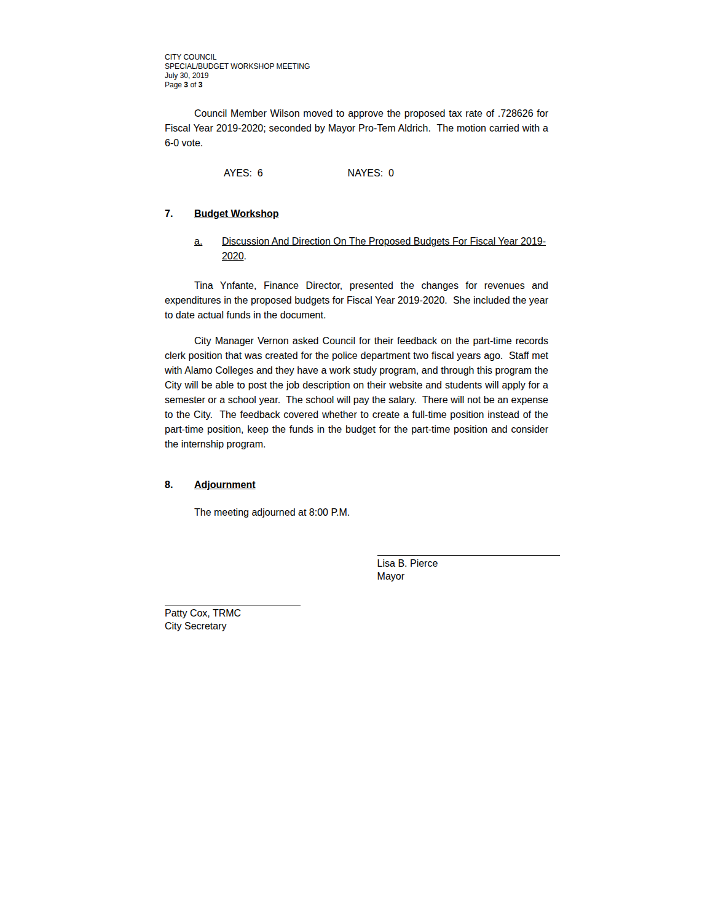CITY COUNCIL SPECIAL/BUDGET WORKSHOP MEETING July 30, 2019 Page 3 of 3
Council Member Wilson moved to approve the proposed tax rate of .728626 for Fiscal Year 2019-2020; seconded by Mayor Pro-Tem Aldrich. The motion carried with a 6-0 vote.
AYES: 6 NAYES: 0
7. Budget Workshop
a. Discussion And Direction On The Proposed Budgets For Fiscal Year 2019-2020.
Tina Ynfante, Finance Director, presented the changes for revenues and expenditures in the proposed budgets for Fiscal Year 2019-2020. She included the year to date actual funds in the document.
City Manager Vernon asked Council for their feedback on the part-time records clerk position that was created for the police department two fiscal years ago. Staff met with Alamo Colleges and they have a work study program, and through this program the City will be able to post the job description on their website and students will apply for a semester or a school year. The school will pay the salary. There will not be an expense to the City. The feedback covered whether to create a full-time position instead of the part-time position, keep the funds in the budget for the part-time position and consider the internship program.
8. Adjournment
The meeting adjourned at 8:00 P.M.
Lisa B. Pierce
Mayor
Patty Cox, TRMC
City Secretary